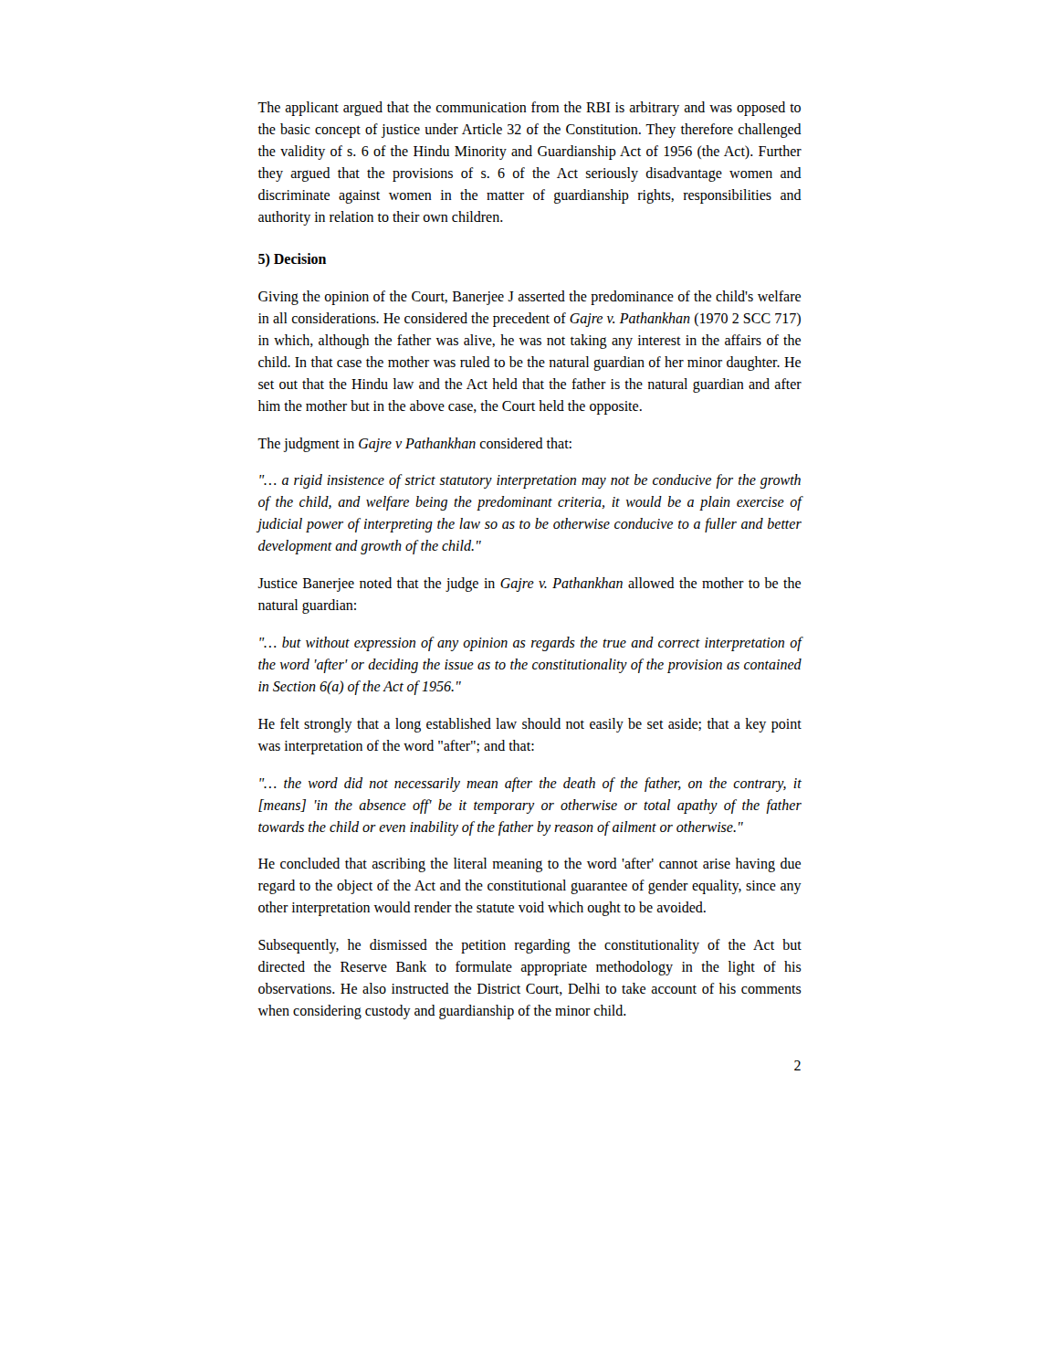The applicant argued that the communication from the RBI is arbitrary and was opposed to the basic concept of justice under Article 32 of the Constitution. They therefore challenged the validity of s. 6 of the Hindu Minority and Guardianship Act of 1956 (the Act). Further they argued that the provisions of s. 6 of the Act seriously disadvantage women and discriminate against women in the matter of guardianship rights, responsibilities and authority in relation to their own children.
5) Decision
Giving the opinion of the Court, Banerjee J asserted the predominance of the child's welfare in all considerations. He considered the precedent of Gajre v. Pathankhan (1970 2 SCC 717) in which, although the father was alive, he was not taking any interest in the affairs of the child. In that case the mother was ruled to be the natural guardian of her minor daughter. He set out that the Hindu law and the Act held that the father is the natural guardian and after him the mother but in the above case, the Court held the opposite.
The judgment in Gajre v Pathankhan considered that:
"… a rigid insistence of strict statutory interpretation may not be conducive for the growth of the child, and welfare being the predominant criteria, it would be a plain exercise of judicial power of interpreting the law so as to be otherwise conducive to a fuller and better development and growth of the child."
Justice Banerjee noted that the judge in Gajre v. Pathankhan allowed the mother to be the natural guardian:
"… but without expression of any opinion as regards the true and correct interpretation of the word 'after' or deciding the issue as to the constitutionality of the provision as contained in Section 6(a) of the Act of 1956."
He felt strongly that a long established law should not easily be set aside; that a key point was interpretation of the word "after"; and that:
"… the word did not necessarily mean after the death of the father, on the contrary, it [means] 'in the absence off' be it temporary or otherwise or total apathy of the father towards the child or even inability of the father by reason of ailment or otherwise."
He concluded that ascribing the literal meaning to the word 'after' cannot arise having due regard to the object of the Act and the constitutional guarantee of gender equality, since any other interpretation would render the statute void which ought to be avoided.
Subsequently, he dismissed the petition regarding the constitutionality of the Act but directed the Reserve Bank to formulate appropriate methodology in the light of his observations. He also instructed the District Court, Delhi to take account of his comments when considering custody and guardianship of the minor child.
2